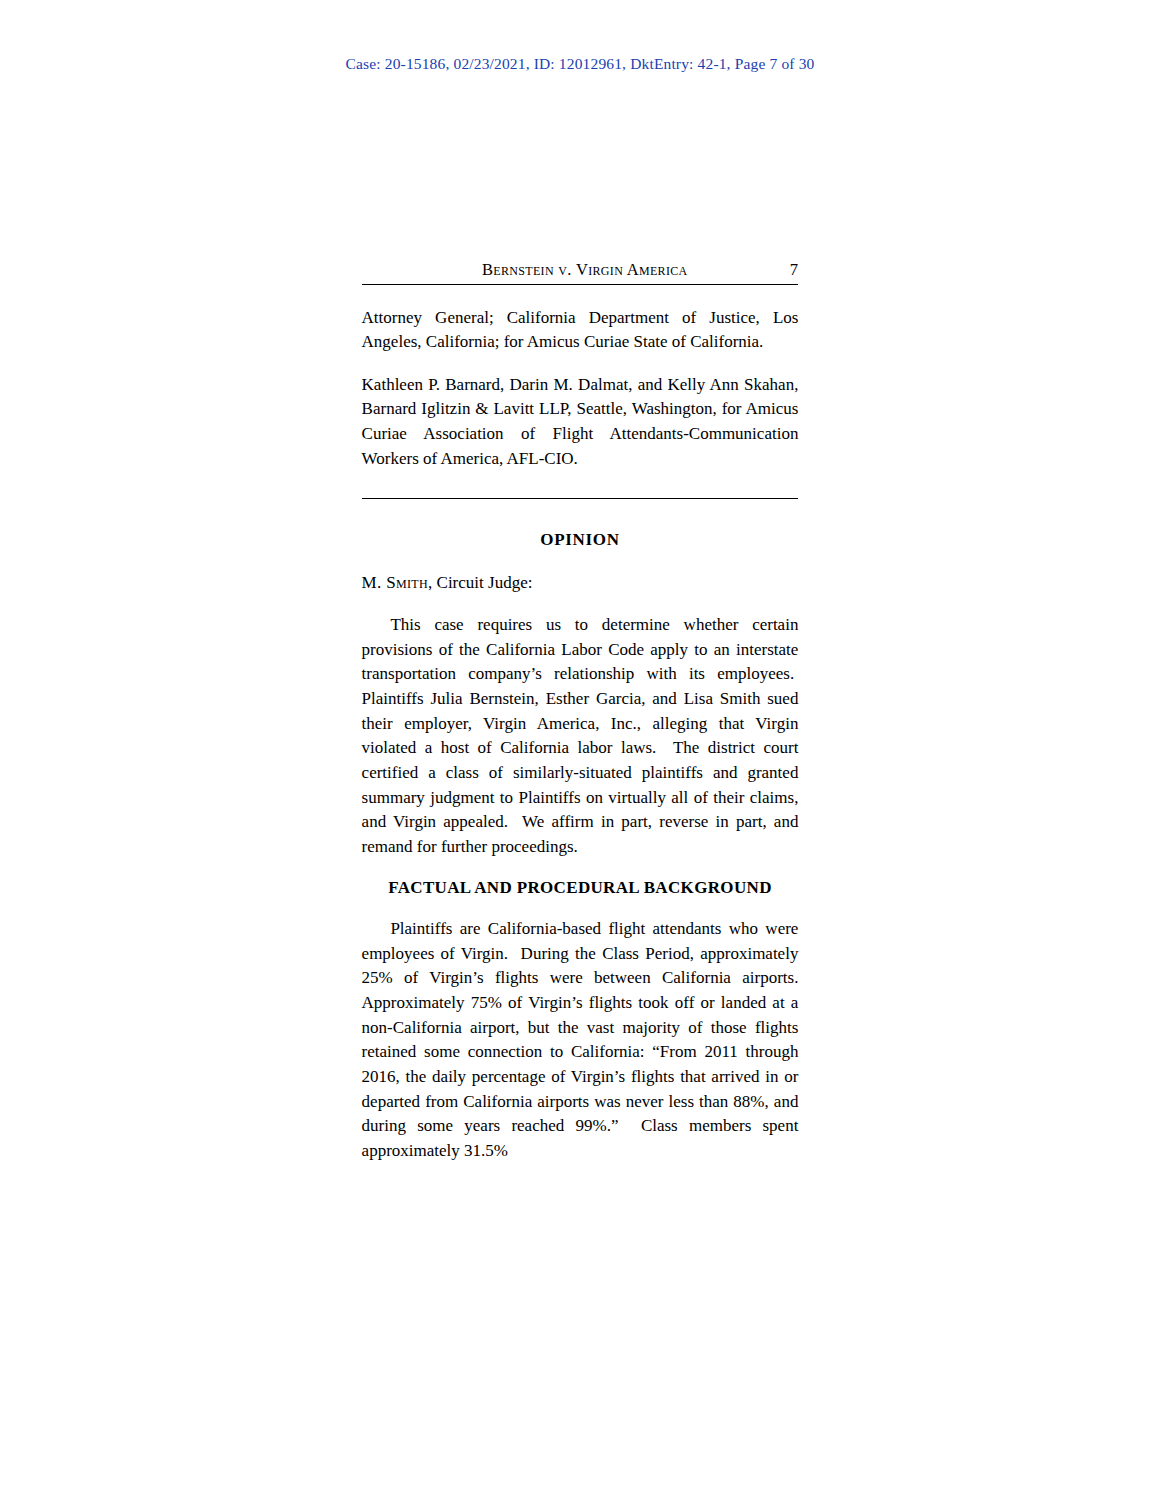Case: 20-15186, 02/23/2021, ID: 12012961, DktEntry: 42-1, Page 7 of 30
Bernstein v. Virgin America 7
Attorney General; California Department of Justice, Los Angeles, California; for Amicus Curiae State of California.
Kathleen P. Barnard, Darin M. Dalmat, and Kelly Ann Skahan, Barnard Iglitzin & Lavitt LLP, Seattle, Washington, for Amicus Curiae Association of Flight Attendants-Communication Workers of America, AFL-CIO.
OPINION
M. Smith, Circuit Judge:
This case requires us to determine whether certain provisions of the California Labor Code apply to an interstate transportation company’s relationship with its employees. Plaintiffs Julia Bernstein, Esther Garcia, and Lisa Smith sued their employer, Virgin America, Inc., alleging that Virgin violated a host of California labor laws. The district court certified a class of similarly-situated plaintiffs and granted summary judgment to Plaintiffs on virtually all of their claims, and Virgin appealed. We affirm in part, reverse in part, and remand for further proceedings.
FACTUAL AND PROCEDURAL BACKGROUND
Plaintiffs are California-based flight attendants who were employees of Virgin. During the Class Period, approximately 25% of Virgin’s flights were between California airports. Approximately 75% of Virgin’s flights took off or landed at a non-California airport, but the vast majority of those flights retained some connection to California: “From 2011 through 2016, the daily percentage of Virgin’s flights that arrived in or departed from California airports was never less than 88%, and during some years reached 99%.” Class members spent approximately 31.5%